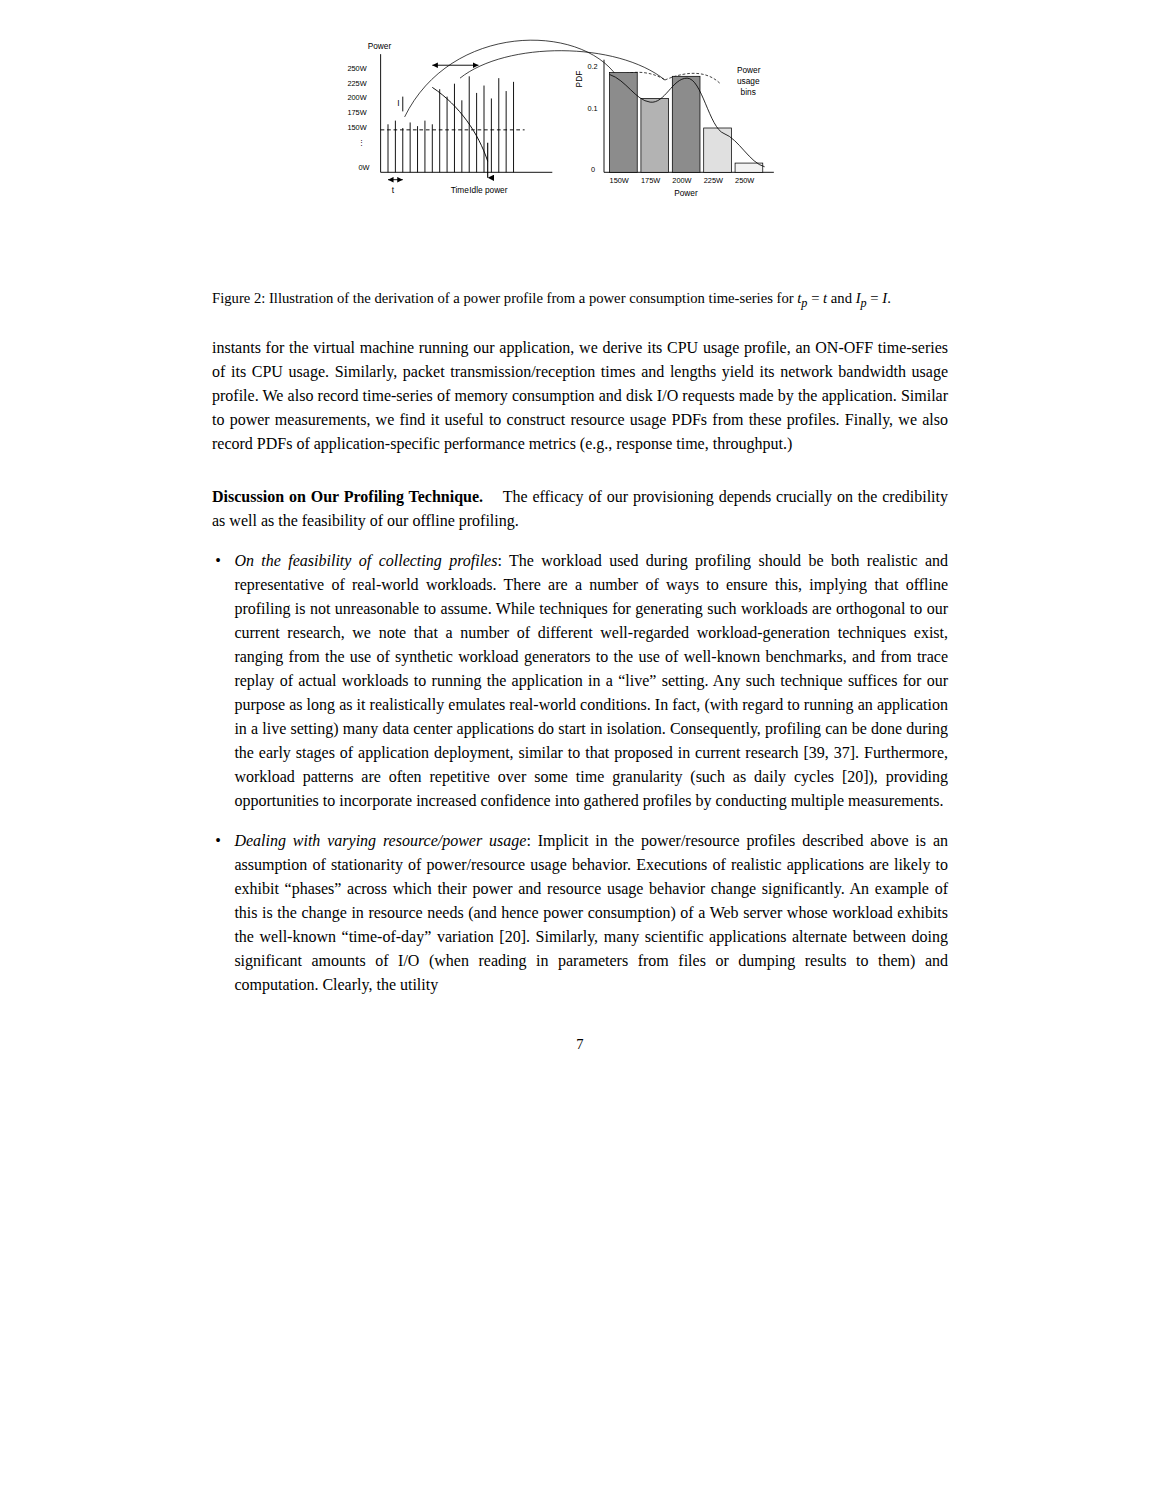Power 250W 225W 200W 175W 150W ⋮ 0W t I Time Idle power PDF 0.2 0.1 0 150W 175W 200W 225W 250W Power Power usage bins
Figure 2: Illustration of the derivation of a power profile from a power consumption time-series for tp = t and Ip = I.
instants for the virtual machine running our application, we derive its CPU usage profile, an ON-OFF time-series of its CPU usage. Similarly, packet transmission/reception times and lengths yield its network bandwidth usage profile. We also record time-series of memory consumption and disk I/O requests made by the application. Similar to power measurements, we find it useful to construct resource usage PDFs from these profiles. Finally, we also record PDFs of application-specific performance metrics (e.g., response time, throughput.)
Discussion on Our Profiling Technique. The efficacy of our provisioning depends crucially on the credibility as well as the feasibility of our offline profiling.
On the feasibility of collecting profiles: The workload used during profiling should be both realistic and representative of real-world workloads. There are a number of ways to ensure this, implying that offline profiling is not unreasonable to assume. While techniques for generating such workloads are orthogonal to our current research, we note that a number of different well-regarded workload-generation techniques exist, ranging from the use of synthetic workload generators to the use of well-known benchmarks, and from trace replay of actual workloads to running the application in a “live” setting. Any such technique suffices for our purpose as long as it realistically emulates real-world conditions. In fact, (with regard to running an application in a live setting) many data center applications do start in isolation. Consequently, profiling can be done during the early stages of application deployment, similar to that proposed in current research [39, 37]. Furthermore, workload patterns are often repetitive over some time granularity (such as daily cycles [20]), providing opportunities to incorporate increased confidence into gathered profiles by conducting multiple measurements.
Dealing with varying resource/power usage: Implicit in the power/resource profiles described above is an assumption of stationarity of power/resource usage behavior. Executions of realistic applications are likely to exhibit “phases” across which their power and resource usage behavior change significantly. An example of this is the change in resource needs (and hence power consumption) of a Web server whose workload exhibits the well-known “time-of-day” variation [20]. Similarly, many scientific applications alternate between doing significant amounts of I/O (when reading in parameters from files or dumping results to them) and computation. Clearly, the utility
7